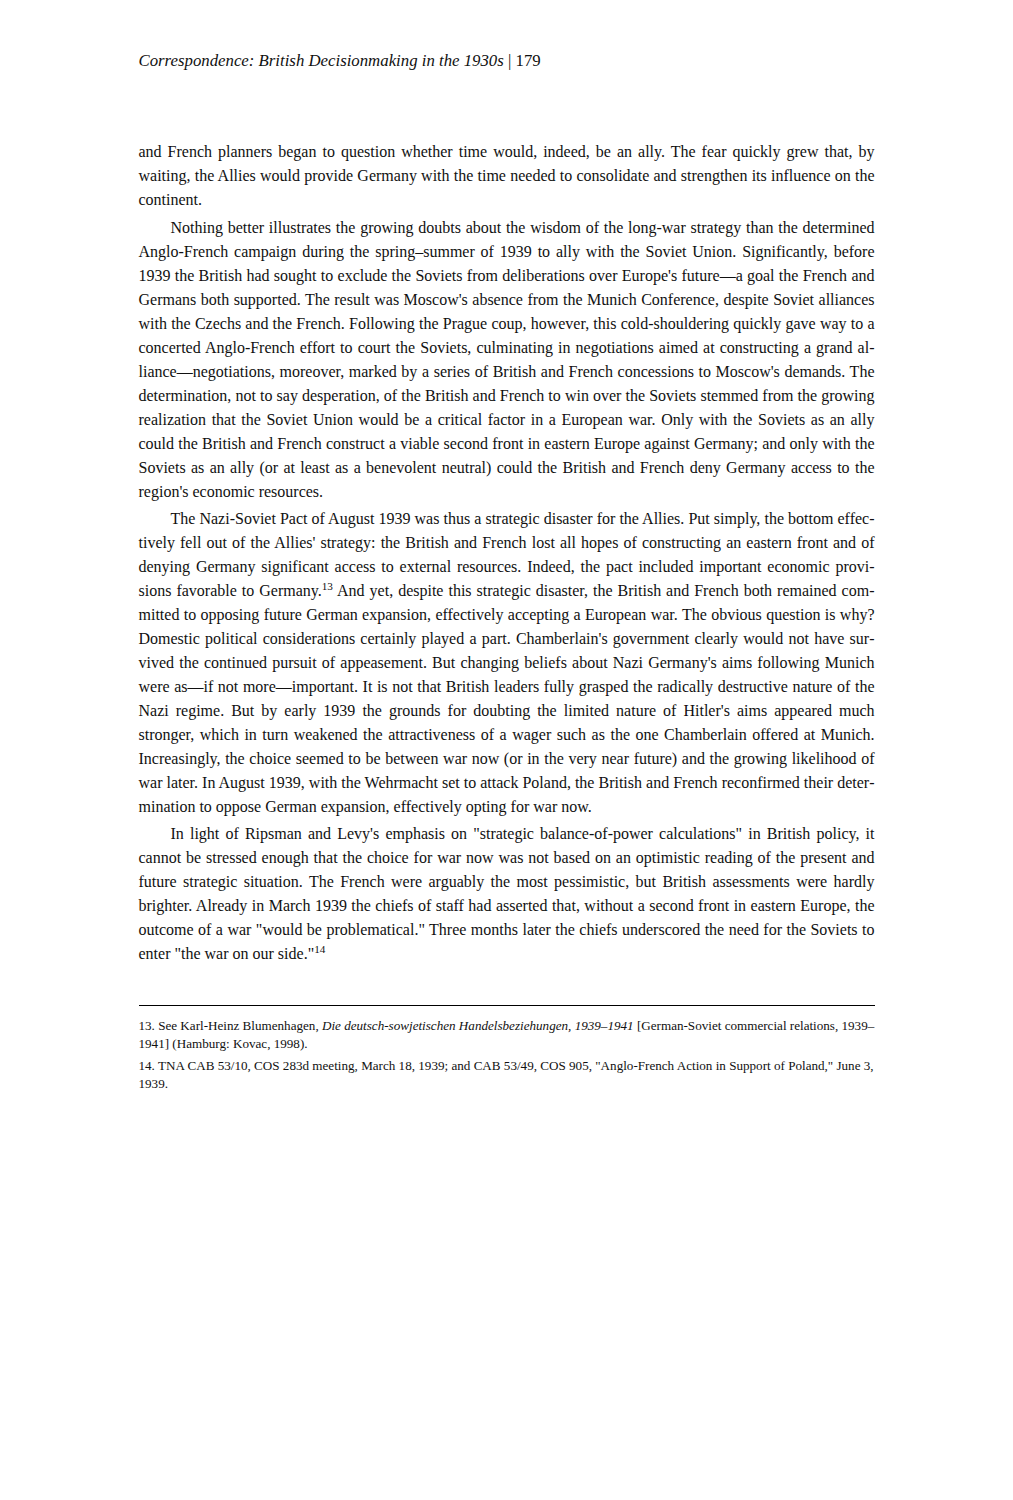Correspondence: British Decisionmaking in the 1930s | 179
and French planners began to question whether time would, indeed, be an ally. The fear quickly grew that, by waiting, the Allies would provide Germany with the time needed to consolidate and strengthen its influence on the continent.
Nothing better illustrates the growing doubts about the wisdom of the long-war strategy than the determined Anglo-French campaign during the spring–summer of 1939 to ally with the Soviet Union. Significantly, before 1939 the British had sought to exclude the Soviets from deliberations over Europe's future—a goal the French and Germans both supported. The result was Moscow's absence from the Munich Conference, despite Soviet alliances with the Czechs and the French. Following the Prague coup, however, this cold-shouldering quickly gave way to a concerted Anglo-French effort to court the Soviets, culminating in negotiations aimed at constructing a grand alliance—negotiations, moreover, marked by a series of British and French concessions to Moscow's demands. The determination, not to say desperation, of the British and French to win over the Soviets stemmed from the growing realization that the Soviet Union would be a critical factor in a European war. Only with the Soviets as an ally could the British and French construct a viable second front in eastern Europe against Germany; and only with the Soviets as an ally (or at least as a benevolent neutral) could the British and French deny Germany access to the region's economic resources.
The Nazi-Soviet Pact of August 1939 was thus a strategic disaster for the Allies. Put simply, the bottom effectively fell out of the Allies' strategy: the British and French lost all hopes of constructing an eastern front and of denying Germany significant access to external resources. Indeed, the pact included important economic provisions favorable to Germany.13 And yet, despite this strategic disaster, the British and French both remained committed to opposing future German expansion, effectively accepting a European war. The obvious question is why? Domestic political considerations certainly played a part. Chamberlain's government clearly would not have survived the continued pursuit of appeasement. But changing beliefs about Nazi Germany's aims following Munich were as—if not more—important. It is not that British leaders fully grasped the radically destructive nature of the Nazi regime. But by early 1939 the grounds for doubting the limited nature of Hitler's aims appeared much stronger, which in turn weakened the attractiveness of a wager such as the one Chamberlain offered at Munich. Increasingly, the choice seemed to be between war now (or in the very near future) and the growing likelihood of war later. In August 1939, with the Wehrmacht set to attack Poland, the British and French reconfirmed their determination to oppose German expansion, effectively opting for war now.
In light of Ripsman and Levy's emphasis on "strategic balance-of-power calculations" in British policy, it cannot be stressed enough that the choice for war now was not based on an optimistic reading of the present and future strategic situation. The French were arguably the most pessimistic, but British assessments were hardly brighter. Already in March 1939 the chiefs of staff had asserted that, without a second front in eastern Europe, the outcome of a war "would be problematical." Three months later the chiefs underscored the need for the Soviets to enter "the war on our side."14
13. See Karl-Heinz Blumenhagen, Die deutsch-sowjetischen Handelsbeziehungen, 1939–1941 [German-Soviet commercial relations, 1939–1941] (Hamburg: Kovac, 1998).
14. TNA CAB 53/10, COS 283d meeting, March 18, 1939; and CAB 53/49, COS 905, "Anglo-French Action in Support of Poland," June 3, 1939.